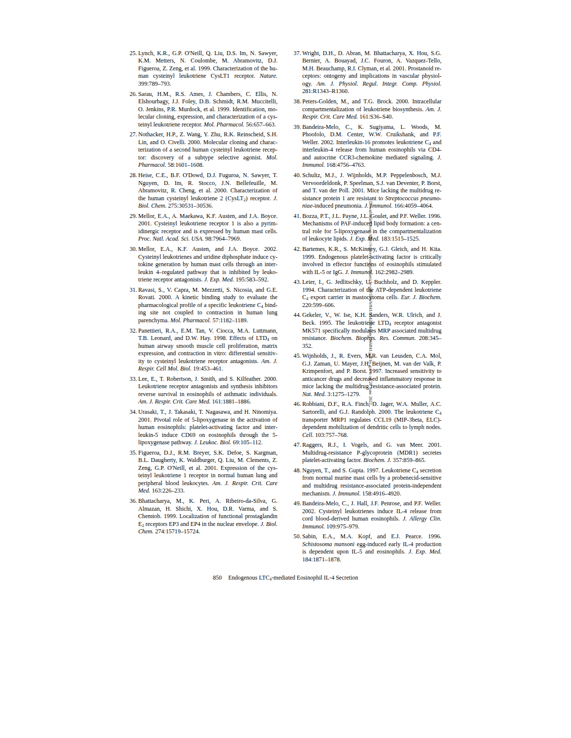Downloaded from http://rupress.org/jem/article-pdf/196/6/841/1142304/jem1966841.pdf by guest on 28 June 2022
25. Lynch, K.R., G.P. O'Neill, Q. Liu, D.S. Im, N. Sawyer, K.M. Metters, N. Coulombe, M. Abramovitz, D.J. Figueroa, Z. Zeng, et al. 1999. Characterization of the human cysteinyl leukotriene CysLT1 receptor. Nature. 399:789–793.
26. Sarau, H.M., R.S. Ames, J. Chambers, C. Ellis, N. Elshourbagy, J.J. Foley, D.B. Schmidt, R.M. Muccitelli, O. Jenkins, P.R. Murdock, et al. 1999. Identification, molecular cloning, expression, and characterization of a cysteinyl leukotriene receptor. Mol. Pharmacol. 56:657–663.
27. Nothacker, H.P., Z. Wang, Y. Zhu, R.K. Reinscheid, S.H. Lin, and O. Civelli. 2000. Molecular cloning and characterization of a second human cysteinyl leukotriene receptor: discovery of a subtype selective agonist. Mol. Pharmacol. 58:1601–1608.
28. Heise, C.E., B.F. O'Dowd, D.J. Fuguroa, N. Sawyer, T. Nguyen, D. Im, R. Stocco, J.N. Bellefeuille, M. Abramovitz, R. Cheng, et al. 2000. Characterization of the human cysteinyl leukotriene 2 (CysLT2) receptor. J. Biol. Chem. 275:30531–30536.
29. Mellor, E.A., A. Maekawa, K.F. Austen, and J.A. Boyce. 2001. Cysteinyl leukotriene receptor 1 is also a pyrimidinergic receptor and is expressed by human mast cells. Proc. Natl. Acad. Sci. USA. 98:7964–7969.
30. Mellor, E.A., K.F. Austen, and J.A. Boyce. 2002. Cysteinyl leukotrienes and uridine diphosphate induce cytokine generation by human mast cells through an interleukin 4–regulated pathway that is inhibited by leukotriene receptor antagonists. J. Exp. Med. 195:583–592.
31. Ravasi, S., V. Capra, M. Mezzetti, S. Nicosia, and G.E. Rovati. 2000. A kinetic binding study to evaluate the pharmacological profile of a specific leukotriene C4 binding site not coupled to contraction in human lung parenchyma. Mol. Pharmacol. 57:1182–1189.
32. Panettieri, R.A., E.M. Tan, V. Ciocca, M.A. Luttmann, T.B. Leonard, and D.W. Hay. 1998. Effects of LTD4 on human airway smooth muscle cell proliferation, matrix expression, and contraction in vitro: differential sensitivity to cysteinyl leukotriene receptor antagonists. Am. J. Respir. Cell Mol. Biol. 19:453–461.
33. Lee, E., T. Robertson, J. Smith, and S. Kilfeather. 2000. Leukotriene receptor antagonists and synthesis inhibitors reverse survival in eosinophils of asthmatic individuals. Am. J. Respir. Crit. Care Med. 161:1881–1886.
34. Urasaki, T., J. Takasaki, T. Nagasawa, and H. Ninomiya. 2001. Pivotal role of 5-lipoxygenase in the activation of human eosinophils: platelet-activating factor and interleukin-5 induce CD69 on eosinophils through the 5-lipoxygenase pathway. J. Leukoc. Biol. 69:105–112.
35. Figueroa, D.J., R.M. Breyer, S.K. Defoe, S. Kargman, B.L. Daugherty, K. Waldburger, Q. Liu, M. Clements, Z. Zeng, G.P. O'Neill, et al. 2001. Expression of the cysteinyl leukotriene 1 receptor in normal human lung and peripheral blood leukocytes. Am. J. Respir. Crit. Care Med. 163:226–233.
36. Bhattacharya, M., K. Peri, A. Ribeiro-da-Silva, G. Almazan, H. Shichi, X. Hou, D.R. Varma, and S. Chemtob. 1999. Localization of functional prostaglandin E2 receptors EP3 and EP4 in the nuclear envelope. J. Biol. Chem. 274:15719–15724.
37. Wright, D.H., D. Abran, M. Bhattacharya, X. Hou, S.G. Bernier, A. Bouayad, J.C. Fouron, A. Vazquez-Tello, M.H. Beauchamp, R.I. Clyman, et al. 2001. Prostanoid receptors: ontogeny and implications in vascular physiology. Am. J. Physiol. Regul. Integr. Comp. Physiol. 281:R1343–R1360.
38. Peters-Golden, M., and T.G. Brock. 2000. Intracellular compartmentalization of leukotriene biosynthesis. Am. J. Respir. Crit. Care Med. 161:S36–S40.
39. Bandeira-Melo, C., K. Sugiyama, L. Woods, M. Phoofolo, D.M. Center, W.W. Cruikshank, and P.F. Weller. 2002. Interleukin-16 promotes leukotriene C4 and interleukin-4 release from human eosinophils via CD4- and autocrine CCR3-chemokine mediated signaling. J. Immunol. 168:4756–4763.
40. Schultz, M.J., J. Wijnholds, M.P. Peppelenbosch, M.J. Vervoordeldonk, P. Speelman, S.J. van Deventer, P. Borst, and T. van der Poll. 2001. Mice lacking the multidrug resistance protein 1 are resistant to Streptococcus pneumoniae-induced pneumonia. J. Immunol. 166:4059–4064.
41. Bozza, P.T., J.L. Payne, J.L. Goulet, and P.F. Weller. 1996. Mechanisms of PAF-induced lipid body formation: a central role for 5-lipoxygenase in the compartmentalization of leukocyte lipids. J. Exp. Med. 183:1515–1525.
42. Bartemes, K.R., S. McKinney, G.J. Gleich, and H. Kita. 1999. Endogenous platelet-activating factor is critically involved in effector functions of eosinophils stimulated with IL-5 or IgG. J. Immunol. 162:2982–2989.
43. Leier, I., G. Jedlitschky, U. Buchholz, and D. Keppler. 1994. Characterization of the ATP-dependent leukotriene C4 export carrier in mastocytoma cells. Eur. J. Biochem. 220:599–606.
44. Gekeler, V., W. Ise, K.H. Sanders, W.R. Ulrich, and J. Beck. 1995. The leukotriene LTD4 receptor antagonist MK571 specifically modulates MRP associated multidrug resistance. Biochem. Biophys. Res. Commun. 208:345–352.
45. Wijnholds, J., R. Evers, M.R. van Leusden, C.A. Mol, G.J. Zaman, U. Mayer, J.H. Beijnen, M. van der Valk, P. Krimpenfort, and P. Borst. 1997. Increased sensitivity to anticancer drugs and decreased inflammatory response in mice lacking the multidrug resistance-associated protein. Nat. Med. 3:1275–1279.
46. Robbiani, D.F., R.A. Finch, D. Jager, W.A. Muller, A.C. Sartorelli, and G.J. Randolph. 2000. The leukotriene C4 transporter MRP1 regulates CCL19 (MIP-3beta, ELC)-dependent mobilization of dendritic cells to lymph nodes. Cell. 103:757–768.
47. Raggers, R.J., I. Vogels, and G. van Meer. 2001. Multidrug-resistance P-glycoprotein (MDR1) secretes platelet-activating factor. Biochem. J. 357:859–865.
48. Nguyen, T., and S. Gupta. 1997. Leukotriene C4 secretion from normal murine mast cells by a probenecid-sensitive and multidrug resistance-associated protein-independent mechanism. J. Immunol. 158:4916–4920.
49. Bandeira-Melo, C., J. Hall, J.F. Penrose, and P.F. Weller. 2002. Cysteinyl leukotrienes induce IL-4 release from cord blood-derived human eosinophils. J. Allergy Clin. Immunol. 109:975–979.
50. Sabin, E.A., M.A. Kopf, and E.J. Pearce. 1996. Schistosoma mansoni egg-induced early IL-4 production is dependent upon IL-5 and eosinophils. J. Exp. Med. 184:1871–1878.
850 Endogenous LTC4-mediated Eosinophil IL-4 Secretion